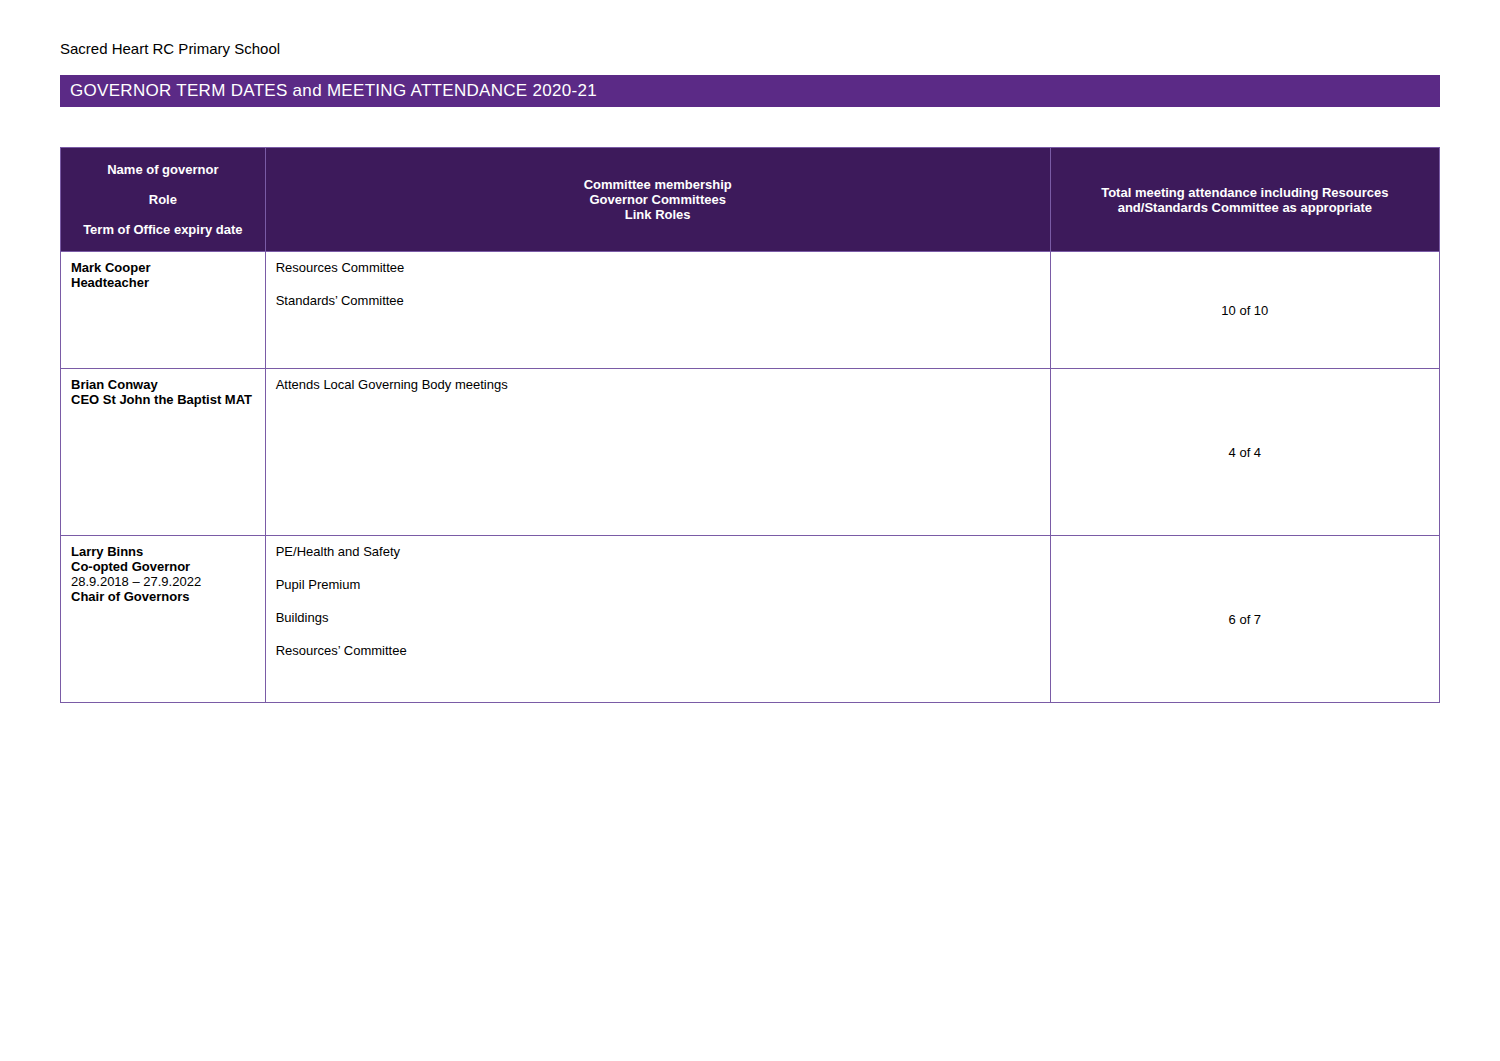Sacred Heart RC Primary School
GOVERNOR TERM DATES and MEETING ATTENDANCE 2020-21
| Name of governor Role Term of Office expiry date | Committee membership Governor Committees Link Roles | Total meeting attendance including Resources and/Standards Committee as appropriate |
| --- | --- | --- |
| Mark Cooper Headteacher | Resources Committee Standards’ Committee | 10 of 10 |
| Brian Conway CEO St John the Baptist MAT | Attends Local Governing Body meetings | 4 of 4 |
| Larry Binns Co-opted Governor 28.9.2018 – 27.9.2022 Chair of Governors | PE/Health and Safety Pupil Premium Buildings Resources’ Committee | 6 of 7 |